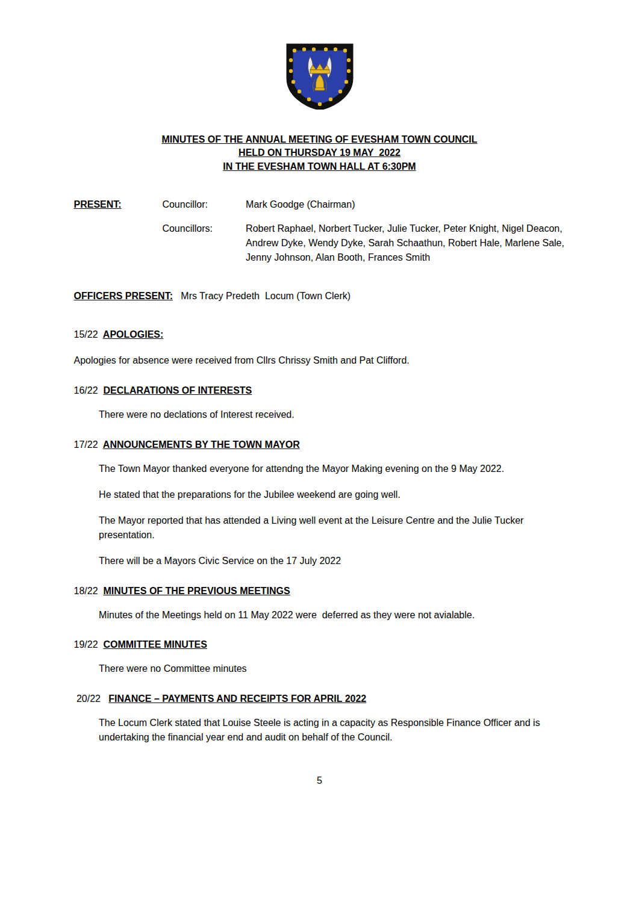MINUTES OF THE ANNUAL MEETING OF EVESHAM TOWN COUNCIL HELD ON THURSDAY 19 MAY 2022 IN THE EVESHAM TOWN HALL AT 6:30PM
| PRESENT: | Councillor: | Mark Goodge (Chairman) |
| | Councillors: | Robert Raphael, Norbert Tucker, Julie Tucker, Peter Knight, Nigel Deacon, Andrew Dyke, Wendy Dyke, Sarah Schaathun, Robert Hale, Marlene Sale, Jenny Johnson, Alan Booth, Frances Smith |
OFFICERS PRESENT: Mrs Tracy Predeth Locum (Town Clerk)
15/22 APOLOGIES:
Apologies for absence were received from Cllrs Chrissy Smith and Pat Clifford.
16/22 DECLARATIONS OF INTERESTS
There were no declations of Interest received.
17/22 ANNOUNCEMENTS BY THE TOWN MAYOR
The Town Mayor thanked everyone for attendng the Mayor Making evening on the 9 May 2022.
He stated that the preparations for the Jubilee weekend are going well.
The Mayor reported that has attended a Living well event at the Leisure Centre and the Julie Tucker presentation.
There will be a Mayors Civic Service on the 17 July 2022
18/22 MINUTES OF THE PREVIOUS MEETINGS
Minutes of the Meetings held on 11 May 2022 were deferred as they were not avialable.
19/22 COMMITTEE MINUTES
There were no Committee minutes
20/22 FINANCE – PAYMENTS AND RECEIPTS FOR APRIL 2022
The Locum Clerk stated that Louise Steele is acting in a capacity as Responsible Finance Officer and is undertaking the financial year end and audit on behalf of the Council.
5